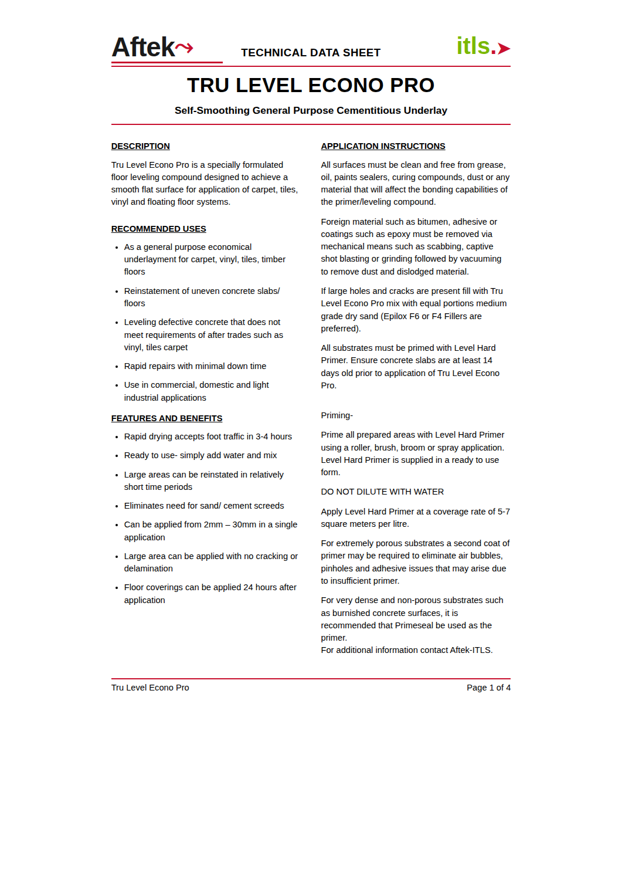Aftek⤳
TECHNICAL DATA SHEET
itls.➤
TRU LEVEL ECONO PRO
Self-Smoothing General Purpose Cementitious Underlay
Description
Tru Level Econo Pro is a specially formulated floor leveling compound designed to achieve a smooth flat surface for application of carpet, tiles, vinyl and floating floor systems.
Recommended Uses
As a general purpose economical underlayment for carpet, vinyl, tiles, timber floors
Reinstatement of uneven concrete slabs/ floors
Leveling defective concrete that does not meet requirements of after trades such as vinyl, tiles carpet
Rapid repairs with minimal down time
Use in commercial, domestic and light industrial applications
Features and Benefits
Rapid drying accepts foot traffic in 3-4 hours
Ready to use- simply add water and mix
Large areas can be reinstated in relatively short time periods
Eliminates need for sand/ cement screeds
Can be applied from 2mm – 30mm in a single application
Large area can be applied with no cracking or delamination
Floor coverings can be applied 24 hours after application
Application Instructions
All surfaces must be clean and free from grease, oil, paints sealers, curing compounds, dust or any material that will affect the bonding capabilities of the primer/leveling compound.
Foreign material such as bitumen, adhesive or coatings such as epoxy must be removed via mechanical means such as scabbing, captive shot blasting or grinding followed by vacuuming to remove dust and dislodged material.
If large holes and cracks are present fill with Tru Level Econo Pro mix with equal portions medium grade dry sand (Epilox F6 or F4 Fillers are preferred).
All substrates must be primed with Level Hard Primer. Ensure concrete slabs are at least 14 days old prior to application of Tru Level Econo Pro.
Priming-
Prime all prepared areas with Level Hard Primer using a roller, brush, broom or spray application. Level Hard Primer is supplied in a ready to use form.
DO NOT DILUTE WITH WATER
Apply Level Hard Primer at a coverage rate of 5-7 square meters per litre.
For extremely porous substrates a second coat of primer may be required to eliminate air bubbles, pinholes and adhesive issues that may arise due to insufficient primer.
For very dense and non-porous substrates such as burnished concrete surfaces, it is recommended that Primeseal be used as the primer.
For additional information contact Aftek-ITLS.
Tru Level Econo Pro Page 1 of 4